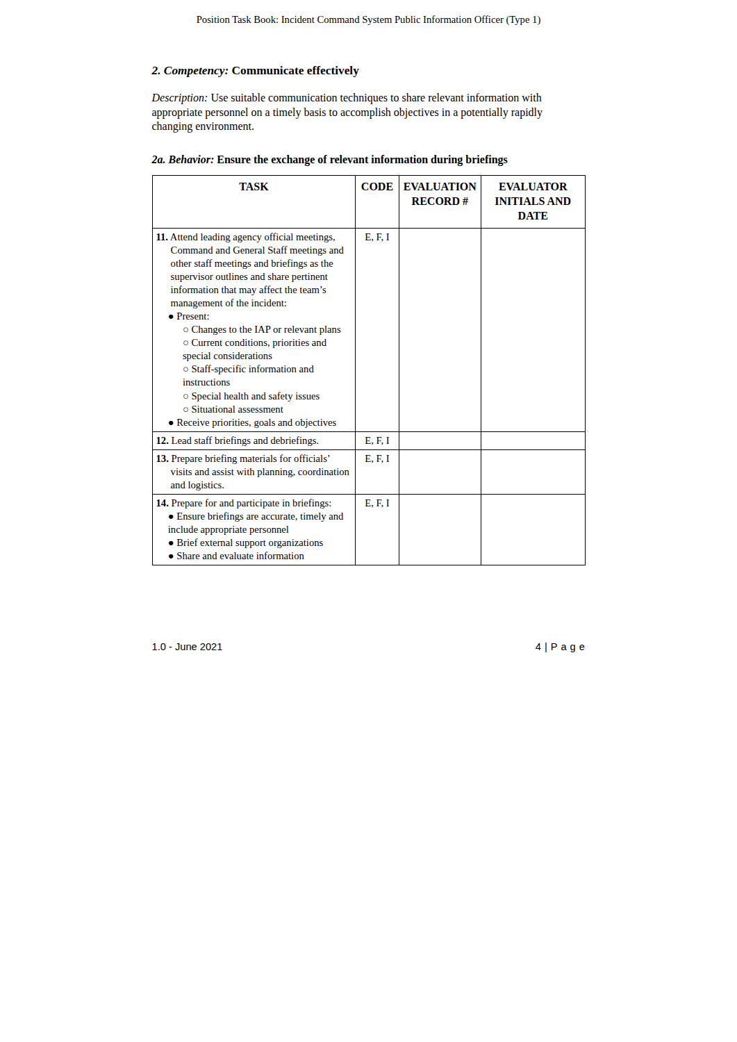Position Task Book: Incident Command System Public Information Officer (Type 1)
2. Competency: Communicate effectively
Description: Use suitable communication techniques to share relevant information with appropriate personnel on a timely basis to accomplish objectives in a potentially rapidly changing environment.
2a. Behavior: Ensure the exchange of relevant information during briefings
| TASK | CODE | EVALUATION RECORD # | EVALUATOR INITIALS AND DATE |
| --- | --- | --- | --- |
| 11. Attend leading agency official meetings, Command and General Staff meetings and other staff meetings and briefings as the supervisor outlines and share pertinent information that may affect the team’s management of the incident: Present: Changes to the IAP or relevant plans Current conditions, priorities and special considerations Staff-specific information and instructions Special health and safety issues Situational assessment Receive priorities, goals and objectives | E, F, I | | |
| 12. Lead staff briefings and debriefings. | E, F, I | | |
| 13. Prepare briefing materials for officials’ visits and assist with planning, coordination and logistics. | E, F, I | | |
| 14. Prepare for and participate in briefings: Ensure briefings are accurate, timely and include appropriate personnel Brief external support organizations Share and evaluate information | E, F, I | | |
1.0 - June 2021 4 | P a g e